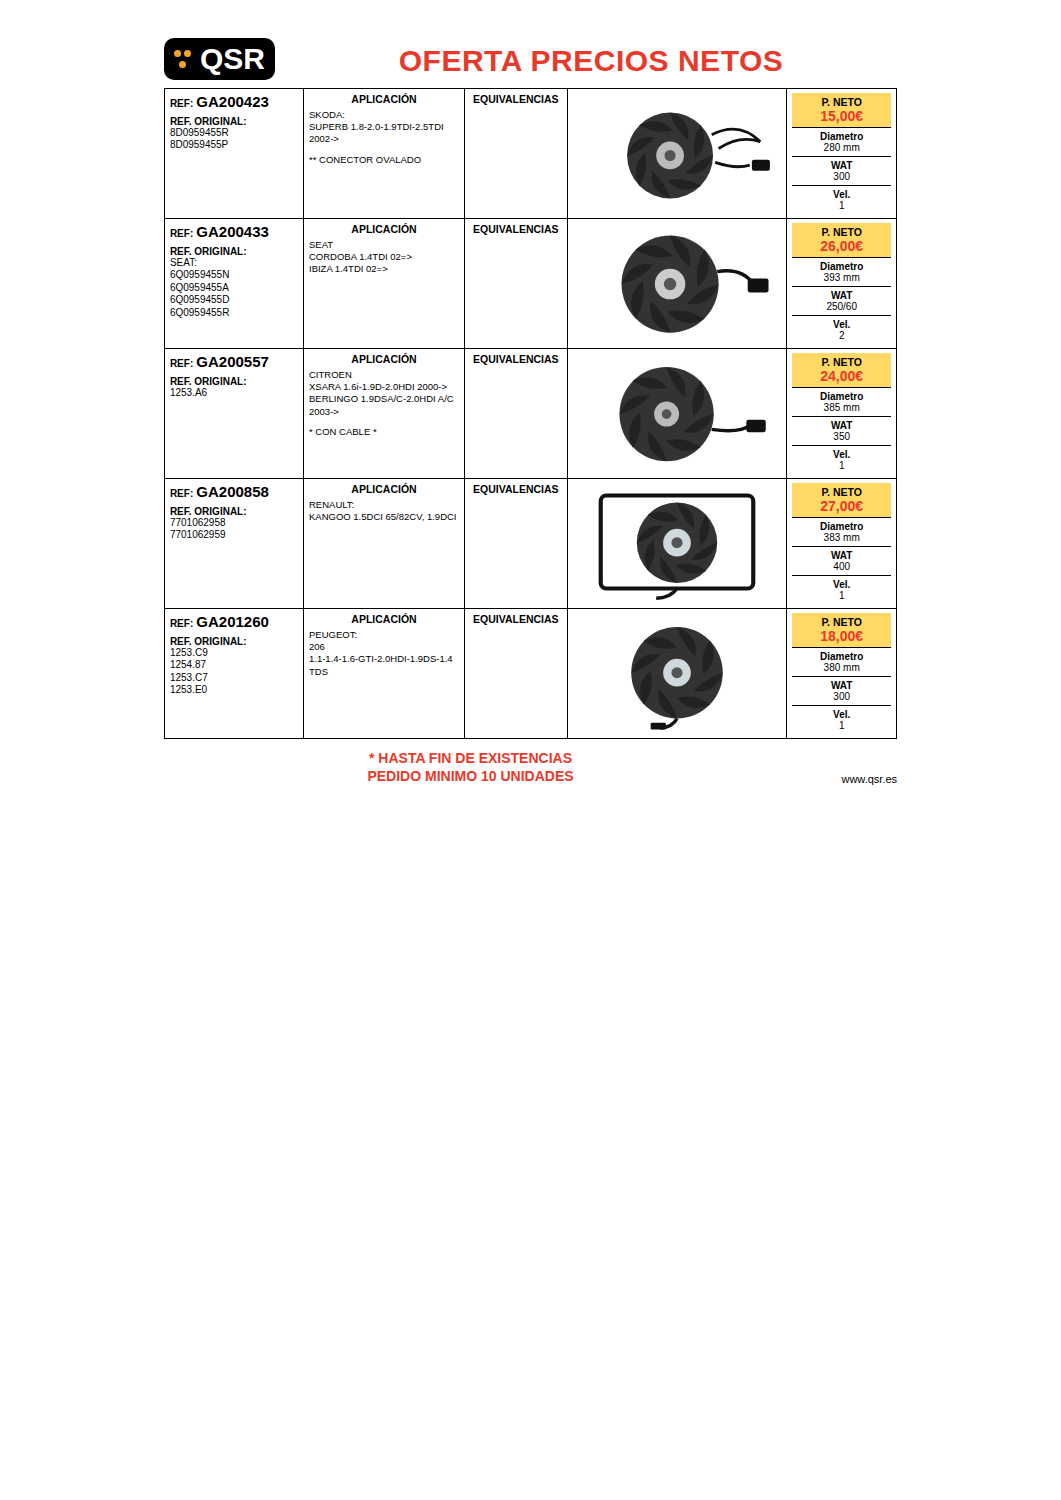QSR
OFERTA PRECIOS NETOS
| REF: GA200423 REF. ORIGINAL: 8D0959455R 8D0959455P | APLICACIÓN SKODA: SUPERB 1.8-2.0-1.9TDI-2.5TDI 2002-> ** CONECTOR OVALADO | EQUIVALENCIAS | | / P. NETO 15,00€ / / Diametro 280 mm / / WAT 300 / / Vel. 1 / |
| REF: GA200433 REF. ORIGINAL: SEAT: 6Q0959455N 6Q0959455A 6Q0959455D 6Q0959455R | APLICACIÓN SEAT CORDOBA 1.4TDI 02=> IBIZA 1.4TDI 02=> | EQUIVALENCIAS | | / P. NETO 26,00€ / / Diametro 393 mm / / WAT 250/60 / / Vel. 2 / |
| REF: GA200557 REF. ORIGINAL: 1253.A6 | APLICACIÓN CITROEN XSARA 1.6i-1.9D-2.0HDI 2000-> BERLINGO 1.9DSA/C-2.0HDI A/C 2003-> * CON CABLE * | EQUIVALENCIAS | | / P. NETO 24,00€ / / Diametro 385 mm / / WAT 350 / / Vel. 1 / |
| REF: GA200858 REF. ORIGINAL: 7701062958 7701062959 | APLICACIÓN RENAULT: KANGOO 1.5DCI 65/82CV, 1.9DCI | EQUIVALENCIAS | | / P. NETO 27,00€ / / Diametro 383 mm / / WAT 400 / / Vel. 1 / |
| REF: GA201260 REF. ORIGINAL: 1253.C9 1254.87 1253.C7 1253.E0 | APLICACIÓN PEUGEOT: 206 1.1-1.4-1.6-GTI-2.0HDI-1.9DS-1.4 TDS | EQUIVALENCIAS | | / P. NETO 18,00€ / / Diametro 380 mm / / WAT 300 / / Vel. 1 / |
* HASTA FIN DE EXISTENCIAS
PEDIDO MINIMO 10 UNIDADES
www.qsr.es